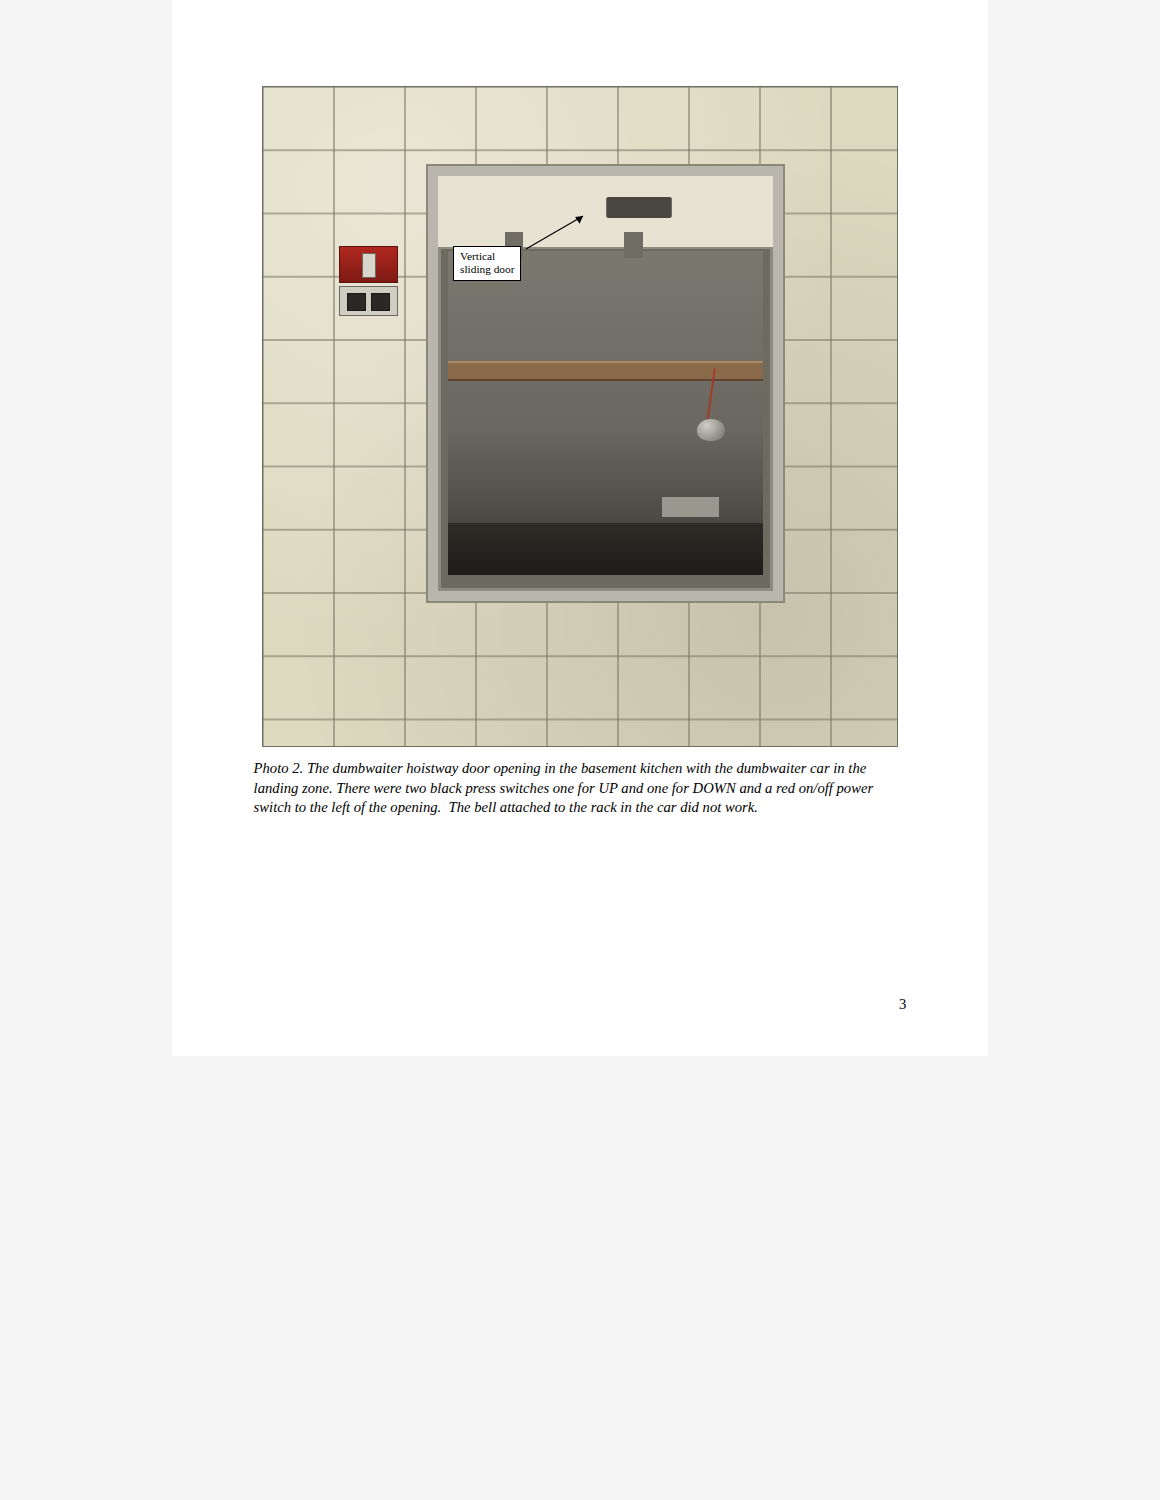Vertical
sliding door
Photo 2. The dumbwaiter hoistway door opening in the basement kitchen with the dumbwaiter car in the landing zone. There were two black press switches one for UP and one for DOWN and a red on/off power switch to the left of the opening. The bell attached to the rack in the car did not work.
3